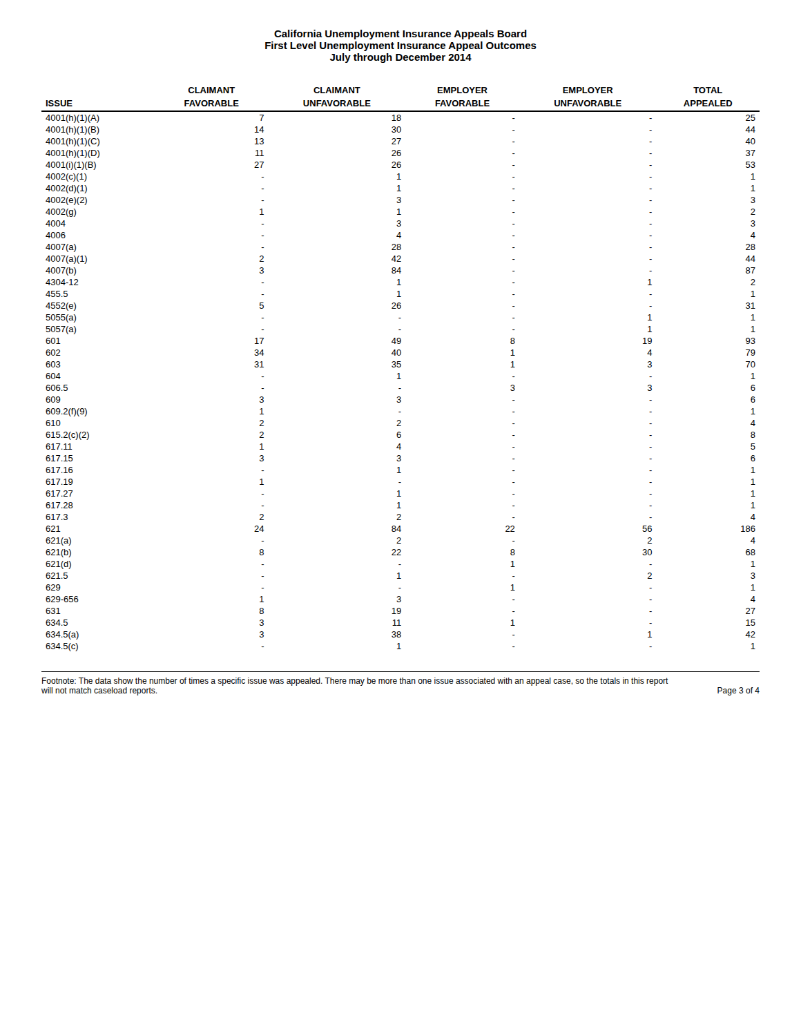California Unemployment Insurance Appeals Board
First Level Unemployment Insurance Appeal Outcomes
July through December 2014
| | CLAIMANT | CLAIMANT | EMPLOYER | EMPLOYER | TOTAL |
| --- | --- | --- | --- | --- | --- |
| ISSUE | FAVORABLE | UNFAVORABLE | FAVORABLE | UNFAVORABLE | APPEALED |
| 4001(h)(1)(A) | 7 | 18 | - | - | 25 |
| 4001(h)(1)(B) | 14 | 30 | - | - | 44 |
| 4001(h)(1)(C) | 13 | 27 | - | - | 40 |
| 4001(h)(1)(D) | 11 | 26 | - | - | 37 |
| 4001(i)(1)(B) | 27 | 26 | - | - | 53 |
| 4002(c)(1) | - | 1 | - | - | 1 |
| 4002(d)(1) | - | 1 | - | - | 1 |
| 4002(e)(2) | - | 3 | - | - | 3 |
| 4002(g) | 1 | 1 | - | - | 2 |
| 4004 | - | 3 | - | - | 3 |
| 4006 | - | 4 | - | - | 4 |
| 4007(a) | - | 28 | - | - | 28 |
| 4007(a)(1) | 2 | 42 | - | - | 44 |
| 4007(b) | 3 | 84 | - | - | 87 |
| 4304-12 | - | 1 | - | 1 | 2 |
| 455.5 | - | 1 | - | - | 1 |
| 4552(e) | 5 | 26 | - | - | 31 |
| 5055(a) | - | - | - | 1 | 1 |
| 5057(a) | - | - | - | 1 | 1 |
| 601 | 17 | 49 | 8 | 19 | 93 |
| 602 | 34 | 40 | 1 | 4 | 79 |
| 603 | 31 | 35 | 1 | 3 | 70 |
| 604 | - | 1 | - | - | 1 |
| 606.5 | - | - | 3 | 3 | 6 |
| 609 | 3 | 3 | - | - | 6 |
| 609.2(f)(9) | 1 | - | - | - | 1 |
| 610 | 2 | 2 | - | - | 4 |
| 615.2(c)(2) | 2 | 6 | - | - | 8 |
| 617.11 | 1 | 4 | - | - | 5 |
| 617.15 | 3 | 3 | - | - | 6 |
| 617.16 | - | 1 | - | - | 1 |
| 617.19 | 1 | - | - | - | 1 |
| 617.27 | - | 1 | - | - | 1 |
| 617.28 | - | 1 | - | - | 1 |
| 617.3 | 2 | 2 | - | - | 4 |
| 621 | 24 | 84 | 22 | 56 | 186 |
| 621(a) | - | 2 | - | 2 | 4 |
| 621(b) | 8 | 22 | 8 | 30 | 68 |
| 621(d) | - | - | 1 | - | 1 |
| 621.5 | - | 1 | - | 2 | 3 |
| 629 | - | - | 1 | - | 1 |
| 629-656 | 1 | 3 | - | - | 4 |
| 631 | 8 | 19 | - | - | 27 |
| 634.5 | 3 | 11 | 1 | - | 15 |
| 634.5(a) | 3 | 38 | - | 1 | 42 |
| 634.5(c) | - | 1 | - | - | 1 |
Footnote: The data show the number of times a specific issue was appealed. There may be more than one issue associated with an appeal case, so the totals in this report will not match caseload reports.
Page 3 of 4